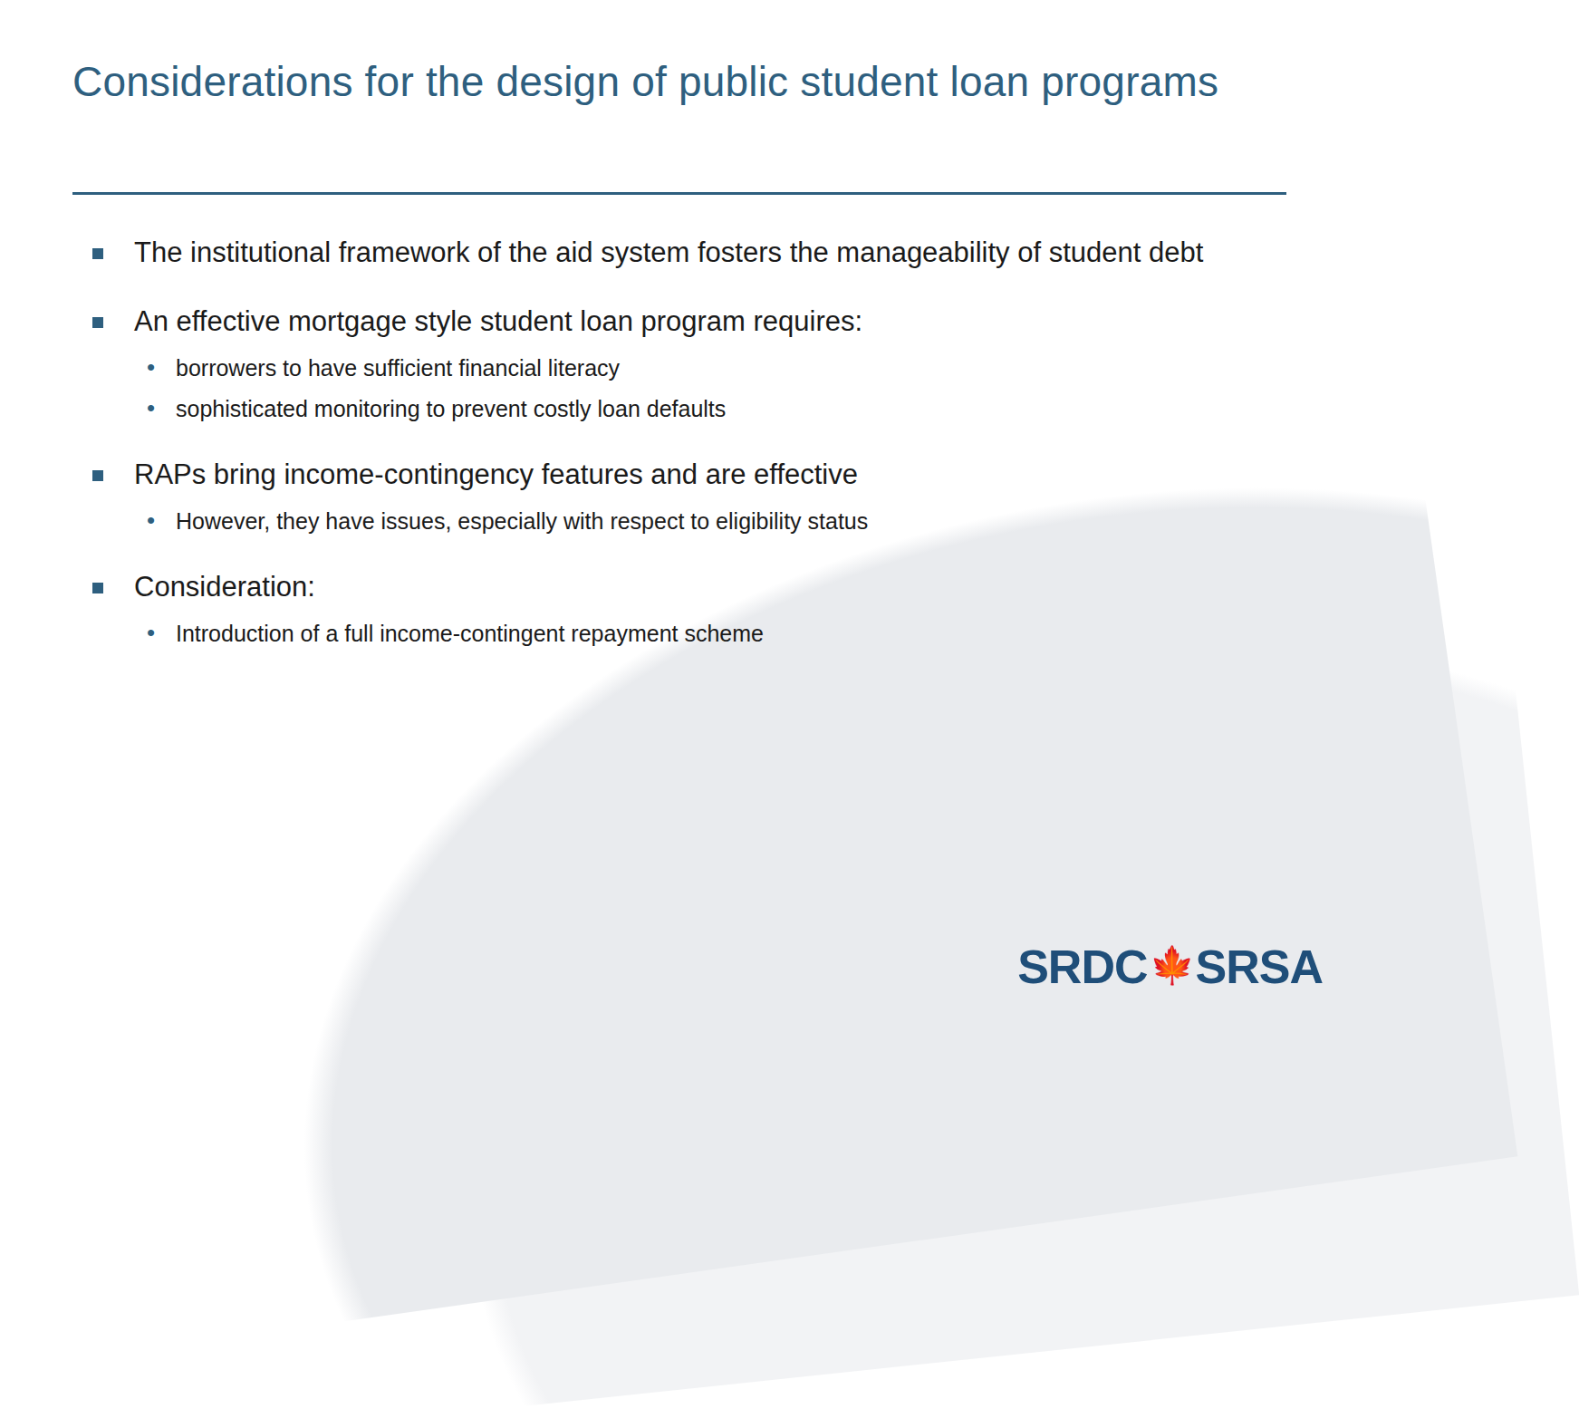Considerations for the design of public student loan programs
The institutional framework of the aid system fosters the manageability of student debt
An effective mortgage style student loan program requires:
borrowers to have sufficient financial literacy
sophisticated monitoring to prevent costly loan defaults
RAPs bring income-contingency features and are effective
However, they have issues, especially with respect to eligibility status
Consideration:
Introduction of a full income-contingent repayment scheme
SRDC🍁SRSA